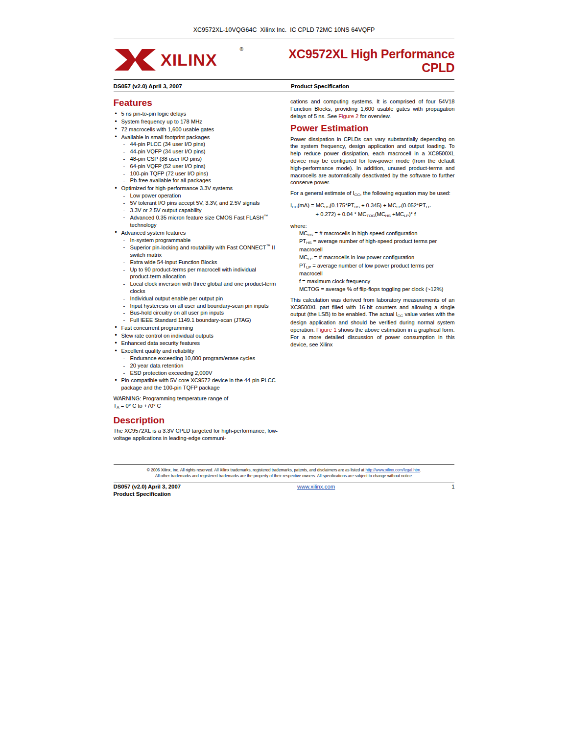XC9572XL-10VQG64C Xilinx Inc. IC CPLD 72MC 10NS 64VQFP
XILINX ®
XC9572XL High Performance
CPLD
DS057 (v2.0) April 3, 2007
Product Specification
Features
5 ns pin-to-pin logic delays
System frequency up to 178 MHz
72 macrocells with 1,600 usable gates
Available in small footprint packages
44-pin PLCC (34 user I/O pins)
44-pin VQFP (34 user I/O pins)
48-pin CSP (38 user I/O pins)
64-pin VQFP (52 user I/O pins)
100-pin TQFP (72 user I/O pins)
Pb-free available for all packages
Optimized for high-performance 3.3V systems
Low power operation
5V tolerant I/O pins accept 5V, 3.3V, and 2.5V signals
3.3V or 2.5V output capability
Advanced 0.35 micron feature size CMOS Fast FLASH™ technology
Advanced system features
In-system programmable
Superior pin-locking and routability with Fast CONNECT™ II switch matrix
Extra wide 54-input Function Blocks
Up to 90 product-terms per macrocell with individual product-term allocation
Local clock inversion with three global and one product-term clocks
Individual output enable per output pin
Input hysteresis on all user and boundary-scan pin inputs
Bus-hold circuitry on all user pin inputs
Full IEEE Standard 1149.1 boundary-scan (JTAG)
Fast concurrent programming
Slew rate control on individual outputs
Enhanced data security features
Excellent quality and reliability
Endurance exceeding 10,000 program/erase cycles
20 year data retention
ESD protection exceeding 2,000V
Pin-compatible with 5V-core XC9572 device in the 44-pin PLCC package and the 100-pin TQFP package
WARNING: Programming temperature range of
TA = 0° C to +70° C
Description
The XC9572XL is a 3.3V CPLD targeted for high-performance, low-voltage applications in leading-edge communi-
cations and computing systems. It is comprised of four 54V18 Function Blocks, providing 1,600 usable gates with propagation delays of 5 ns. See Figure 2 for overview.
Power Estimation
Power dissipation in CPLDs can vary substantially depending on the system frequency, design application and output loading. To help reduce power dissipation, each macrocell in a XC9500XL device may be configured for low-power mode (from the default high-performance mode). In addition, unused product-terms and macrocells are automatically deactivated by the software to further conserve power.
For a general estimate of ICC, the following equation may be used:
ICC(mA) = MCHS(0.175*PTHS + 0.345) + MCLP(0.052*PTLP + 0.272) + 0.04 * MCTOG(MCHS +MCLP)* f
where:
MCHS = # macrocells in high-speed configuration
PTHS = average number of high-speed product terms per macrocell
MCLP = # macrocells in low power configuration
PTLP = average number of low power product terms per macrocell
f = maximum clock frequency
MCTOG = average % of flip-flops toggling per clock (~12%)
This calculation was derived from laboratory measurements of an XC9500XL part filled with 16-bit counters and allowing a single output (the LSB) to be enabled. The actual ICC value varies with the design application and should be verified during normal system operation. Figure 1 shows the above estimation in a graphical form. For a more detailed discussion of power consumption in this device, see Xilinx
© 2006 Xilinx, Inc. All rights reserved. All Xilinx trademarks, registered trademarks, patents, and disclaimers are as listed at http://www.xilinx.com/legal.htm.
All other trademarks and registered trademarks are the property of their respective owners. All specifications are subject to change without notice.
DS057 (v2.0) April 3, 2007Product Specification
www.xilinx.com
1